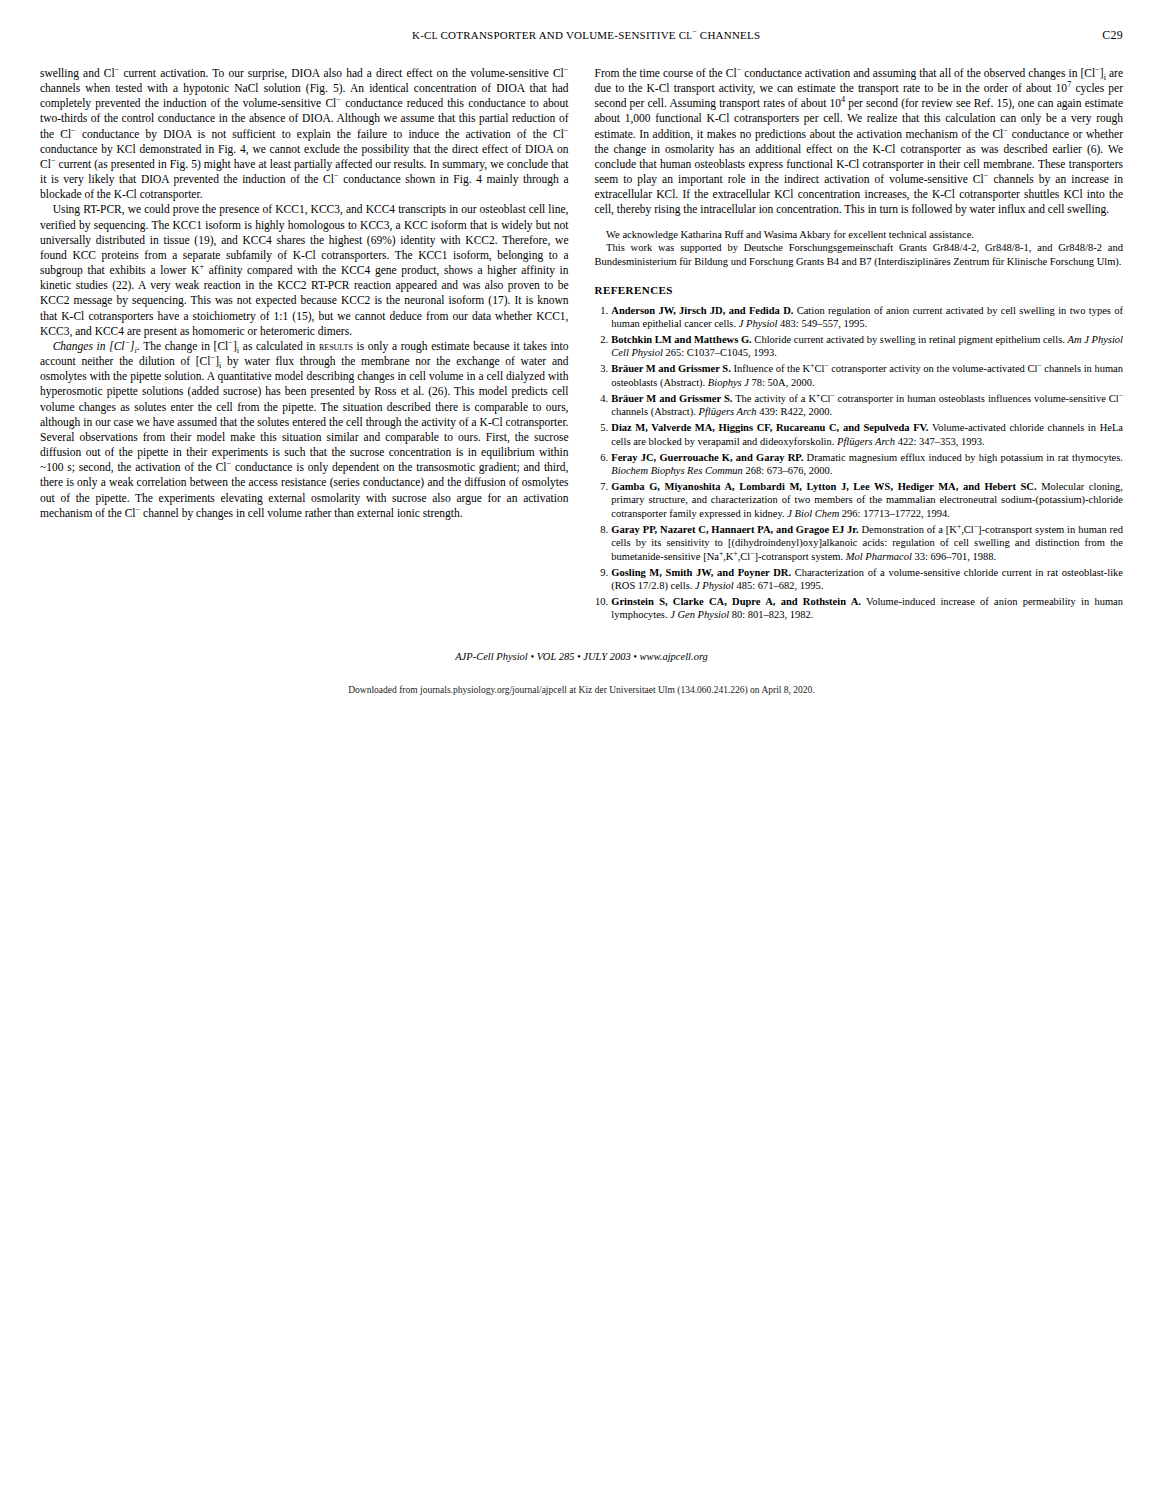K-CL COTRANSPORTER AND VOLUME-SENSITIVE CL− CHANNELS
C29
swelling and Cl− current activation. To our surprise, DIOA also had a direct effect on the volume-sensitive Cl− channels when tested with a hypotonic NaCl solution (Fig. 5). An identical concentration of DIOA that had completely prevented the induction of the volume-sensitive Cl− conductance reduced this conductance to about two-thirds of the control conductance in the absence of DIOA. Although we assume that this partial reduction of the Cl− conductance by DIOA is not sufficient to explain the failure to induce the activation of the Cl− conductance by KCl demonstrated in Fig. 4, we cannot exclude the possibility that the direct effect of DIOA on Cl− current (as presented in Fig. 5) might have at least partially affected our results. In summary, we conclude that it is very likely that DIOA prevented the induction of the Cl− conductance shown in Fig. 4 mainly through a blockade of the K-Cl cotransporter.
Using RT-PCR, we could prove the presence of KCC1, KCC3, and KCC4 transcripts in our osteoblast cell line, verified by sequencing. The KCC1 isoform is highly homologous to KCC3, a KCC isoform that is widely but not universally distributed in tissue (19), and KCC4 shares the highest (69%) identity with KCC2. Therefore, we found KCC proteins from a separate subfamily of K-Cl cotransporters. The KCC1 isoform, belonging to a subgroup that exhibits a lower K+ affinity compared with the KCC4 gene product, shows a higher affinity in kinetic studies (22). A very weak reaction in the KCC2 RT-PCR reaction appeared and was also proven to be KCC2 message by sequencing. This was not expected because KCC2 is the neuronal isoform (17). It is known that K-Cl cotransporters have a stoichiometry of 1:1 (15), but we cannot deduce from our data whether KCC1, KCC3, and KCC4 are present as homomeric or heteromeric dimers.
Changes in [Cl−]i. The change in [Cl−]i as calculated in results is only a rough estimate because it takes into account neither the dilution of [Cl−]i by water flux through the membrane nor the exchange of water and osmolytes with the pipette solution. A quantitative model describing changes in cell volume in a cell dialyzed with hyperosmotic pipette solutions (added sucrose) has been presented by Ross et al. (26). This model predicts cell volume changes as solutes enter the cell from the pipette. The situation described there is comparable to ours, although in our case we have assumed that the solutes entered the cell through the activity of a K-Cl cotransporter. Several observations from their model make this situation similar and comparable to ours. First, the sucrose diffusion out of the pipette in their experiments is such that the sucrose concentration is in equilibrium within ~100 s; second, the activation of the Cl− conductance is only dependent on the transosmotic gradient; and third, there is only a weak correlation between the access resistance (series conductance) and the diffusion of osmolytes out of the pipette. The experiments elevating external osmolarity with sucrose also argue for an activation mechanism of the Cl− channel by changes in cell volume rather than external ionic strength.
From the time course of the Cl− conductance activation and assuming that all of the observed changes in [Cl−]i are due to the K-Cl transport activity, we can estimate the transport rate to be in the order of about 107 cycles per second per cell. Assuming transport rates of about 104 per second (for review see Ref. 15), one can again estimate about 1,000 functional K-Cl cotransporters per cell. We realize that this calculation can only be a very rough estimate. In addition, it makes no predictions about the activation mechanism of the Cl− conductance or whether the change in osmolarity has an additional effect on the K-Cl cotransporter as was described earlier (6). We conclude that human osteoblasts express functional K-Cl cotransporter in their cell membrane. These transporters seem to play an important role in the indirect activation of volume-sensitive Cl− channels by an increase in extracellular KCl. If the extracellular KCl concentration increases, the K-Cl cotransporter shuttles KCl into the cell, thereby rising the intracellular ion concentration. This in turn is followed by water influx and cell swelling.
We acknowledge Katharina Ruff and Wasima Akbary for excellent technical assistance.
This work was supported by Deutsche Forschungsgemeinschaft Grants Gr848/4-2, Gr848/8-1, and Gr848/8-2 and Bundesministerium für Bildung und Forschung Grants B4 and B7 (Interdisziplinäres Zentrum für Klinische Forschung Ulm).
REFERENCES
Anderson JW, Jirsch JD, and Fedida D. Cation regulation of anion current activated by cell swelling in two types of human epithelial cancer cells. J Physiol 483: 549–557, 1995.
Botchkin LM and Matthews G. Chloride current activated by swelling in retinal pigment epithelium cells. Am J Physiol Cell Physiol 265: C1037–C1045, 1993.
Bräuer M and Grissmer S. Influence of the K+Cl− cotransporter activity on the volume-activated Cl− channels in human osteoblasts (Abstract). Biophys J 78: 50A, 2000.
Bräuer M and Grissmer S. The activity of a K+Cl− cotransporter in human osteoblasts influences volume-sensitive Cl− channels (Abstract). Pflügers Arch 439: R422, 2000.
Diaz M, Valverde MA, Higgins CF, Rucareanu C, and Sepulveda FV. Volume-activated chloride channels in HeLa cells are blocked by verapamil and dideoxyforskolin. Pflügers Arch 422: 347–353, 1993.
Feray JC, Guerrouache K, and Garay RP. Dramatic magnesium efflux induced by high potassium in rat thymocytes. Biochem Biophys Res Commun 268: 673–676, 2000.
Gamba G, Miyanoshita A, Lombardi M, Lytton J, Lee WS, Hediger MA, and Hebert SC. Molecular cloning, primary structure, and characterization of two members of the mammalian electroneutral sodium-(potassium)-chloride cotransporter family expressed in kidney. J Biol Chem 296: 17713–17722, 1994.
Garay PP, Nazaret C, Hannaert PA, and Gragoe EJ Jr. Demonstration of a [K+,Cl−]-cotransport system in human red cells by its sensitivity to [(dihydroindenyl)oxy]alkanoic acids: regulation of cell swelling and distinction from the bumetanide-sensitive [Na+,K+,Cl−]-cotransport system. Mol Pharmacol 33: 696–701, 1988.
Gosling M, Smith JW, and Poyner DR. Characterization of a volume-sensitive chloride current in rat osteoblast-like (ROS 17/2.8) cells. J Physiol 485: 671–682, 1995.
Grinstein S, Clarke CA, Dupre A, and Rothstein A. Volume-induced increase of anion permeability in human lymphocytes. J Gen Physiol 80: 801–823, 1982.
AJP-Cell Physiol • VOL 285 • JULY 2003 • www.ajpcell.org
Downloaded from journals.physiology.org/journal/ajpcell at Kiz der Universitaet Ulm (134.060.241.226) on April 8, 2020.